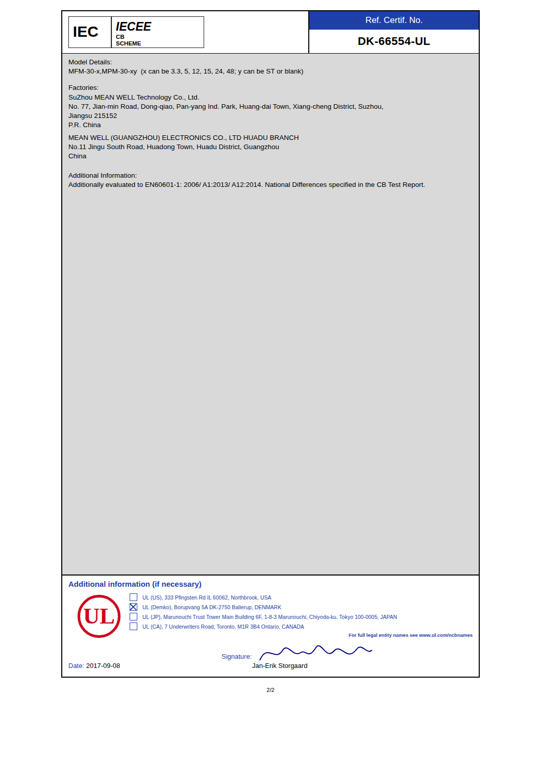Ref. Certif. No.
DK-66554-UL
Model Details:
MFM-30-x,MPM-30-xy (x can be 3.3, 5, 12, 15, 24, 48; y can be ST or blank)
Factories:
SuZhou MEAN WELL Technology Co., Ltd.
No. 77, Jian-min Road, Dong-qiao, Pan-yang Ind. Park, Huang-dai Town, Xiang-cheng District, Suzhou,
Jiangsu 215152
P.R. China
MEAN WELL (GUANGZHOU) ELECTRONICS CO., LTD HUADU BRANCH
No.11 Jingu South Road, Huadong Town, Huadu District, Guangzhou
China
Additional Information:
Additionally evaluated to EN60601-1: 2006/ A1:2013/ A12:2014. National Differences specified in the CB Test Report.
Additional information (if necessary)
UL (US), 333 Pfingsten Rd IL 60062, Northbrook, USA
UL (Demko), Borupvang 5A DK-2750 Ballerup, DENMARK
UL (JP), Marunouchi Trust Tower Main Building 6F, 1-8-3 Marunouchi, Chiyoda-ku, Tokyo 100-0005, JAPAN
UL (CA), 7 Underwriters Road, Toronto, M1R 3B4 Ontario, CANADA
For full legal entity names see www.ul.com/ncbnames
Date: 2017-09-08
Signature:
Jan-Erik Storgaard
2/2